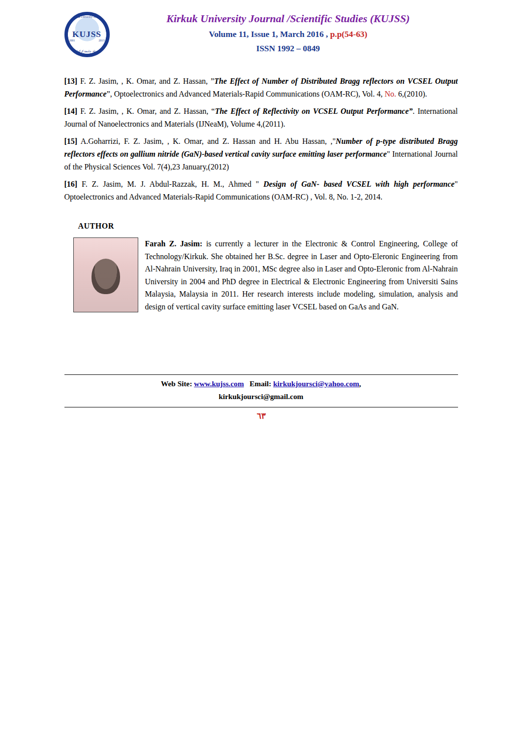Kirkuk University Journal
KUJSS
مجلة جامعة كركوك
2001
2013
Kirkuk University Journal /Scientific Studies (KUJSS)
Volume 11, Issue 1, March 2016 , p.p(54-63)
ISSN 1992 – 0849
[13] F. Z. Jasim, , K. Omar, and Z. Hassan, ”The Effect of Number of Distributed Bragg reflectors on VCSEL Output Performance”, Optoelectronics and Advanced Materials-Rapid Communications (OAM-RC), Vol. 4, No. 6,(2010).
[14] F. Z. Jasim, , K. Omar, and Z. Hassan, “The Effect of Reflectivity on VCSEL Output Performance”. International Journal of Nanoelectronics and Materials (IJNeaM), Volume 4,(2011).
[15] A.Goharrizi, F. Z. Jasim, , K. Omar, and Z. Hassan and H. Abu Hassan, ,"Number of p-type distributed Bragg reflectors effects on gallium nitride (GaN)-based vertical cavity surface emitting laser performance" International Journal of the Physical Sciences Vol. 7(4),23 January,(2012)
[16] F. Z. Jasim, M. J. Abdul-Razzak, H. M., Ahmed " Design of GaN- based VCSEL with high performance" Optoelectronics and Advanced Materials-Rapid Communications (OAM-RC) , Vol. 8, No. 1-2, 2014.
AUTHOR
Farah Z. Jasim: is currently a lecturer in the Electronic & Control Engineering, College of Technology/Kirkuk. She obtained her B.Sc. degree in Laser and Opto-Eleronic Engineering from Al-Nahrain University, Iraq in 2001, MSc degree also in Laser and Opto-Eleronic from Al-Nahrain University in 2004 and PhD degree in Electrical & Electronic Engineering from Universiti Sains Malaysia, Malaysia in 2011. Her research interests include modeling, simulation, analysis and design of vertical cavity surface emitting laser VCSEL based on GaAs and GaN.
Web Site: www.kujss.com Email: kirkukjoursci@yahoo.com,
kirkukjoursci@gmail.com
٦٣